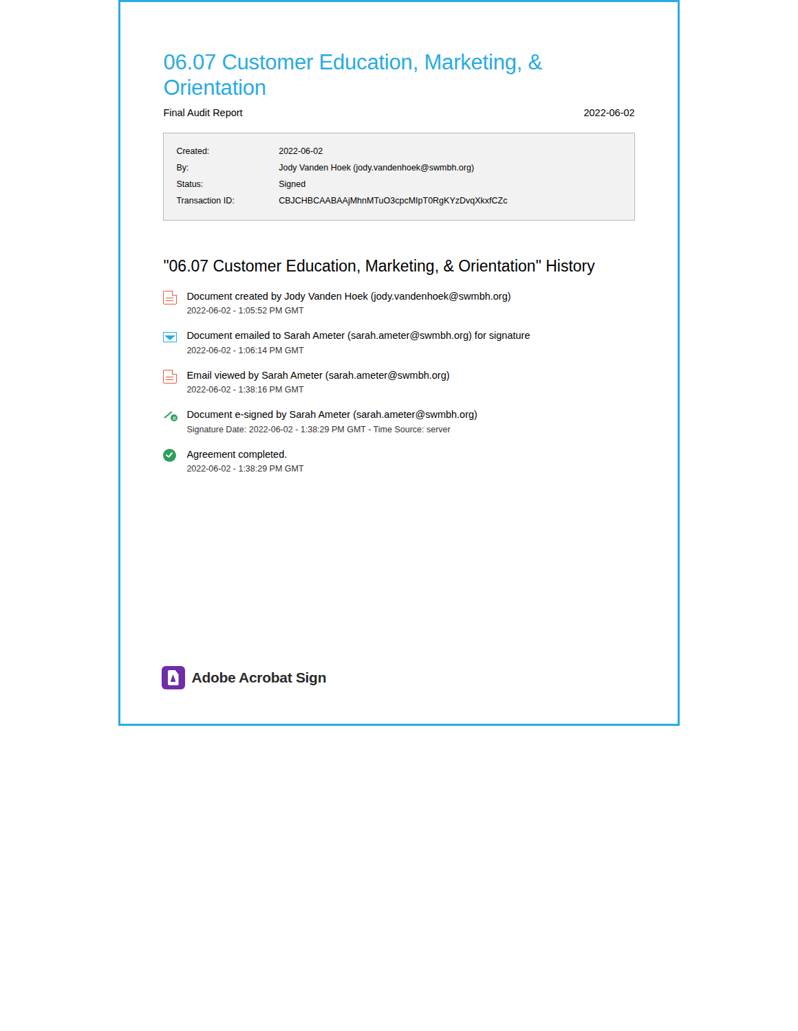06.07 Customer Education, Marketing, &
Orientation
Final Audit Report 2022-06-02
| Created: | 2022-06-02 |
| By: | Jody Vanden Hoek (jody.vandenhoek@swmbh.org) |
| Status: | Signed |
| Transaction ID: | CBJCHBCAABAAjMhnMTuO3cpcMIpT0RgKYzDvqXkxfCZc |
"06.07 Customer Education, Marketing, & Orientation" History
Document created by Jody Vanden Hoek (jody.vandenhoek@swmbh.org) 2022-06-02 - 1:05:52 PM GMT
Document emailed to Sarah Ameter (sarah.ameter@swmbh.org) for signature 2022-06-02 - 1:06:14 PM GMT
Email viewed by Sarah Ameter (sarah.ameter@swmbh.org) 2022-06-02 - 1:38:16 PM GMT
Document e-signed by Sarah Ameter (sarah.ameter@swmbh.org) Signature Date: 2022-06-02 - 1:38:29 PM GMT - Time Source: server
Agreement completed. 2022-06-02 - 1:38:29 PM GMT
Adobe Acrobat Sign